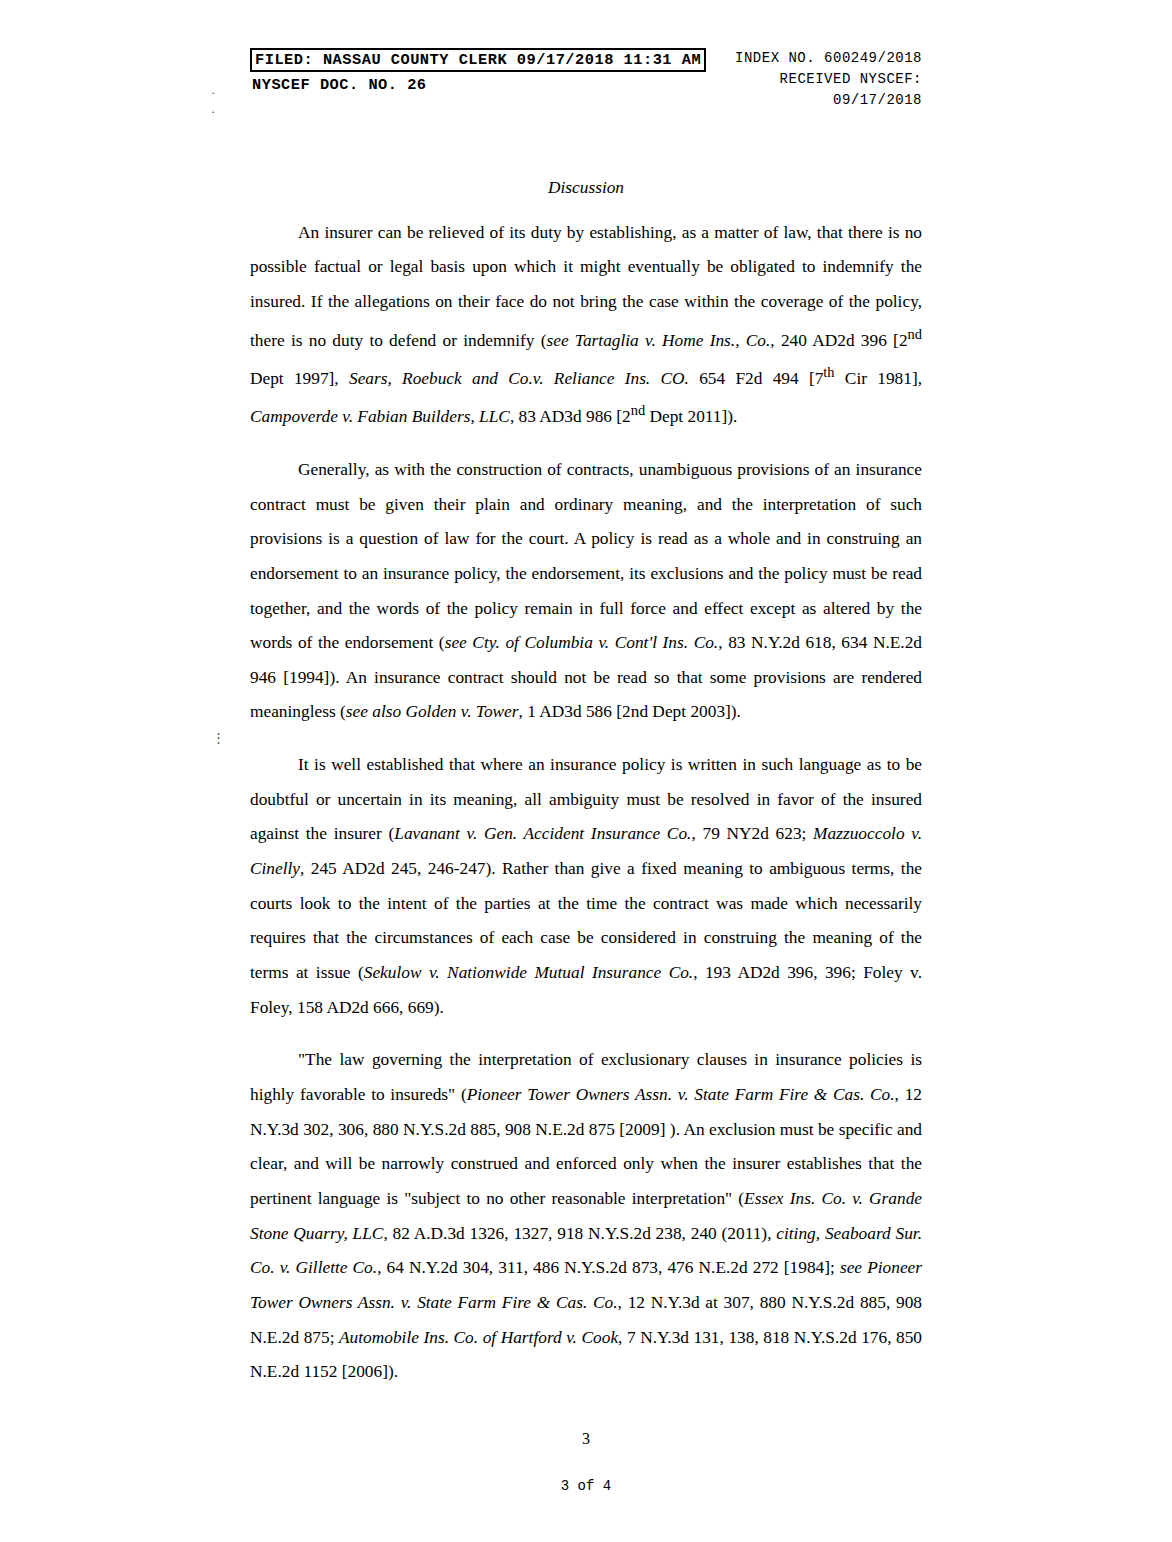FILED: NASSAU COUNTY CLERK 09/17/2018 11:31 AM NYSCEF DOC. NO. 26
INDEX NO. 600249/2018
RECEIVED NYSCEF: 09/17/2018
.
.
⋮
Discussion
An insurer can be relieved of its duty by establishing, as a matter of law, that there is no possible factual or legal basis upon which it might eventually be obligated to indemnify the insured. If the allegations on their face do not bring the case within the coverage of the policy, there is no duty to defend or indemnify (see Tartaglia v. Home Ins., Co., 240 AD2d 396 [2nd Dept 1997], Sears, Roebuck and Co.v. Reliance Ins. CO. 654 F2d 494 [7th Cir 1981], Campoverde v. Fabian Builders, LLC, 83 AD3d 986 [2nd Dept 2011]).
Generally, as with the construction of contracts, unambiguous provisions of an insurance contract must be given their plain and ordinary meaning, and the interpretation of such provisions is a question of law for the court. A policy is read as a whole and in construing an endorsement to an insurance policy, the endorsement, its exclusions and the policy must be read together, and the words of the policy remain in full force and effect except as altered by the words of the endorsement (see Cty. of Columbia v. Cont'l Ins. Co., 83 N.Y.2d 618, 634 N.E.2d 946 [1994]). An insurance contract should not be read so that some provisions are rendered meaningless (see also Golden v. Tower, 1 AD3d 586 [2nd Dept 2003]).
It is well established that where an insurance policy is written in such language as to be doubtful or uncertain in its meaning, all ambiguity must be resolved in favor of the insured against the insurer (Lavanant v. Gen. Accident Insurance Co., 79 NY2d 623; Mazzuoccolo v. Cinelly, 245 AD2d 245, 246-247). Rather than give a fixed meaning to ambiguous terms, the courts look to the intent of the parties at the time the contract was made which necessarily requires that the circumstances of each case be considered in construing the meaning of the terms at issue (Sekulow v. Nationwide Mutual Insurance Co., 193 AD2d 396, 396; Foley v. Foley, 158 AD2d 666, 669).
"The law governing the interpretation of exclusionary clauses in insurance policies is highly favorable to insureds" (Pioneer Tower Owners Assn. v. State Farm Fire & Cas. Co., 12 N.Y.3d 302, 306, 880 N.Y.S.2d 885, 908 N.E.2d 875 [2009] ). An exclusion must be specific and clear, and will be narrowly construed and enforced only when the insurer establishes that the pertinent language is "subject to no other reasonable interpretation" (Essex Ins. Co. v. Grande Stone Quarry, LLC, 82 A.D.3d 1326, 1327, 918 N.Y.S.2d 238, 240 (2011), citing, Seaboard Sur. Co. v. Gillette Co., 64 N.Y.2d 304, 311, 486 N.Y.S.2d 873, 476 N.E.2d 272 [1984]; see Pioneer Tower Owners Assn. v. State Farm Fire & Cas. Co., 12 N.Y.3d at 307, 880 N.Y.S.2d 885, 908 N.E.2d 875; Automobile Ins. Co. of Hartford v. Cook, 7 N.Y.3d 131, 138, 818 N.Y.S.2d 176, 850 N.E.2d 1152 [2006]).
3
3 of 4